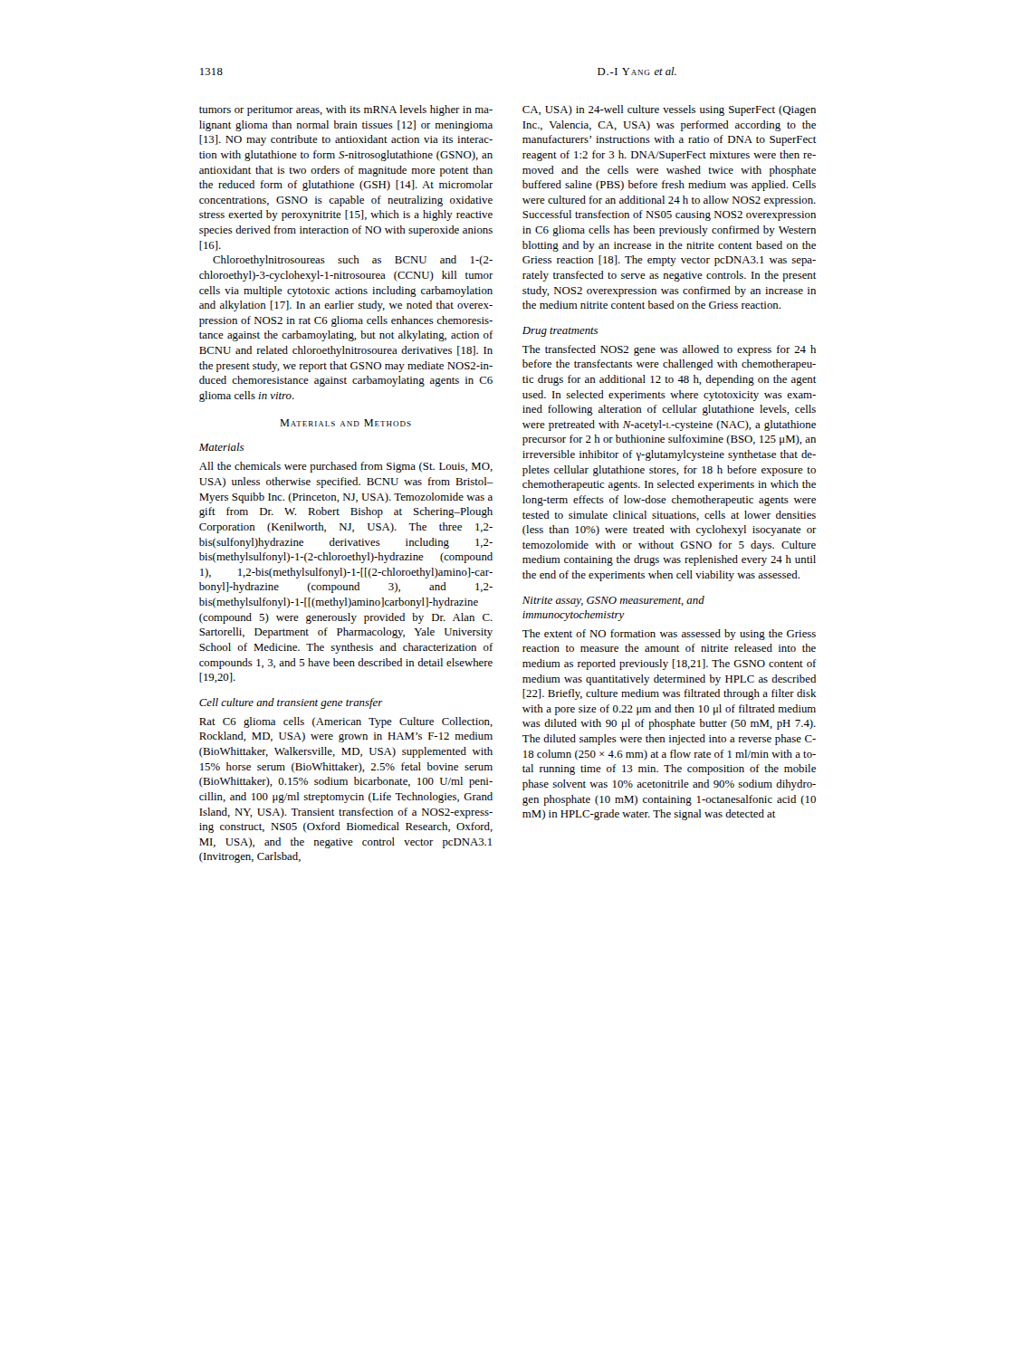1318 D.-I Yang et al.
tumors or peritumor areas, with its mRNA levels higher in malignant glioma than normal brain tissues [12] or meningioma [13]. NO may contribute to antioxidant action via its interaction with glutathione to form S-nitrosoglutathione (GSNO), an antioxidant that is two orders of magnitude more potent than the reduced form of glutathione (GSH) [14]. At micromolar concentrations, GSNO is capable of neutralizing oxidative stress exerted by peroxynitrite [15], which is a highly reactive species derived from interaction of NO with superoxide anions [16].
Chloroethylnitrosoureas such as BCNU and 1-(2-chloroethyl)-3-cyclohexyl-1-nitrosourea (CCNU) kill tumor cells via multiple cytotoxic actions including carbamoylation and alkylation [17]. In an earlier study, we noted that overexpression of NOS2 in rat C6 glioma cells enhances chemoresistance against the carbamoylating, but not alkylating, action of BCNU and related chloroethylnitrosourea derivatives [18]. In the present study, we report that GSNO may mediate NOS2-induced chemoresistance against carbamoylating agents in C6 glioma cells in vitro.
Materials and Methods
Materials
All the chemicals were purchased from Sigma (St. Louis, MO, USA) unless otherwise specified. BCNU was from Bristol–Myers Squibb Inc. (Princeton, NJ, USA). Temozolomide was a gift from Dr. W. Robert Bishop at Schering–Plough Corporation (Kenilworth, NJ, USA). The three 1,2-bis(sulfonyl)hydrazine derivatives including 1,2-bis(methylsulfonyl)-1-(2-chloroethyl)-hydrazine (compound 1), 1,2-bis(methylsulfonyl)-1-[[(2-chloroethyl)amino]-carbonyl]-hydrazine (compound 3), and 1,2-bis(methylsulfonyl)-1-[[(methyl)amino]carbonyl]-hydrazine (compound 5) were generously provided by Dr. Alan C. Sartorelli, Department of Pharmacology, Yale University School of Medicine. The synthesis and characterization of compounds 1, 3, and 5 have been described in detail elsewhere [19,20].
Cell culture and transient gene transfer
Rat C6 glioma cells (American Type Culture Collection, Rockland, MD, USA) were grown in HAM’s F-12 medium (BioWhittaker, Walkersville, MD, USA) supplemented with 15% horse serum (BioWhittaker), 2.5% fetal bovine serum (BioWhittaker), 0.15% sodium bicarbonate, 100 U/ml penicillin, and 100 μg/ml streptomycin (Life Technologies, Grand Island, NY, USA). Transient transfection of a NOS2-expressing construct, NS05 (Oxford Biomedical Research, Oxford, MI, USA), and the negative control vector pcDNA3.1 (Invitrogen, Carlsbad,
CA, USA) in 24-well culture vessels using SuperFect (Qiagen Inc., Valencia, CA, USA) was performed according to the manufacturers’ instructions with a ratio of DNA to SuperFect reagent of 1:2 for 3 h. DNA/SuperFect mixtures were then removed and the cells were washed twice with phosphate buffered saline (PBS) before fresh medium was applied. Cells were cultured for an additional 24 h to allow NOS2 expression. Successful transfection of NS05 causing NOS2 overexpression in C6 glioma cells has been previously confirmed by Western blotting and by an increase in the nitrite content based on the Griess reaction [18]. The empty vector pcDNA3.1 was separately transfected to serve as negative controls. In the present study, NOS2 overexpression was confirmed by an increase in the medium nitrite content based on the Griess reaction.
Drug treatments
The transfected NOS2 gene was allowed to express for 24 h before the transfectants were challenged with chemotherapeutic drugs for an additional 12 to 48 h, depending on the agent used. In selected experiments where cytotoxicity was examined following alteration of cellular glutathione levels, cells were pretreated with N-acetyl-l-cysteine (NAC), a glutathione precursor for 2 h or buthionine sulfoximine (BSO, 125 μM), an irreversible inhibitor of γ-glutamylcysteine synthetase that depletes cellular glutathione stores, for 18 h before exposure to chemotherapeutic agents. In selected experiments in which the long-term effects of low-dose chemotherapeutic agents were tested to simulate clinical situations, cells at lower densities (less than 10%) were treated with cyclohexyl isocyanate or temozolomide with or without GSNO for 5 days. Culture medium containing the drugs was replenished every 24 h until the end of the experiments when cell viability was assessed.
Nitrite assay, GSNO measurement, and
immunocytochemistry
The extent of NO formation was assessed by using the Griess reaction to measure the amount of nitrite released into the medium as reported previously [18,21]. The GSNO content of medium was quantitatively determined by HPLC as described [22]. Briefly, culture medium was filtrated through a filter disk with a pore size of 0.22 μm and then 10 μl of filtrated medium was diluted with 90 μl of phosphate butter (50 mM, pH 7.4). The diluted samples were then injected into a reverse phase C-18 column (250 × 4.6 mm) at a flow rate of 1 ml/min with a total running time of 13 min. The composition of the mobile phase solvent was 10% acetonitrile and 90% sodium dihydrogen phosphate (10 mM) containing 1-octanesalfonic acid (10 mM) in HPLC-grade water. The signal was detected at